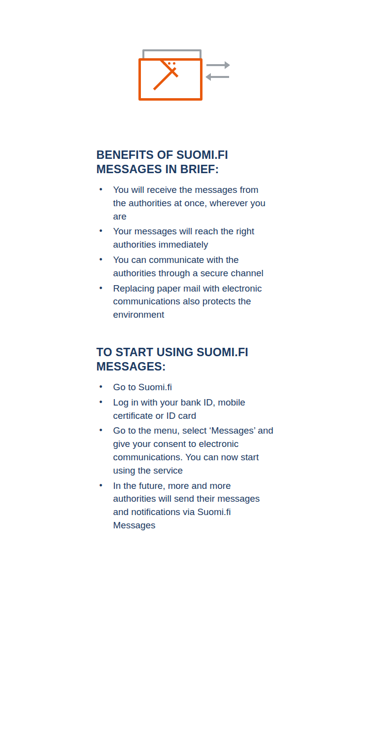Benefits of Suomi.fi
Messages in brief:
You will receive the messages from the authorities at once, wherever you are
Your messages will reach the right authorities immediately
You can communicate with the authorities through a secure channel
Replacing paper mail with electronic communications also protects the environment
To start using Suomi.fi
Messages:
Go to Suomi.fi
Log in with your bank ID, mobile certificate or ID card
Go to the menu, select ‘Messages’ and give your consent to electronic communications. You can now start using the service
In the future, more and more authorities will send their messages and notifications via Suomi.fi Messages